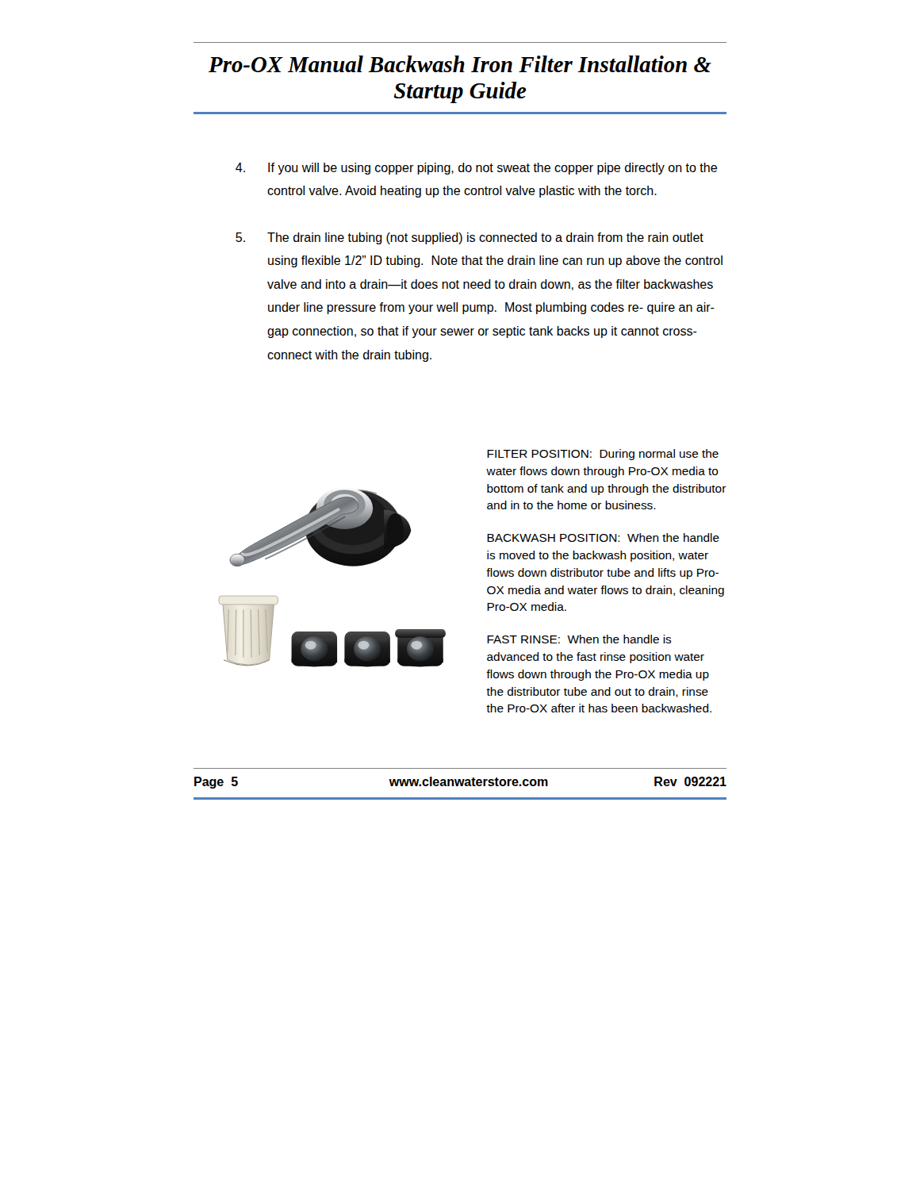Pro-OX Manual Backwash Iron Filter Installation & Startup Guide
4. If you will be using copper piping, do not sweat the copper pipe directly on to the control valve. Avoid heating up the control valve plastic with the torch.
5. The drain line tubing (not supplied) is connected to a drain from the rain outlet using flexible 1/2” ID tubing. Note that the drain line can run up above the control valve and into a drain—it does not need to drain down, as the filter backwashes under line pressure from your well pump. Most plumbing codes re- quire an air-gap connection, so that if your sewer or septic tank backs up it cannot cross-connect with the drain tubing.
FILTER POSITION: During normal use the water flows down through Pro-OX media to bottom of tank and up through the distributor and in to the home or business.
BACKWASH POSITION: When the handle is moved to the backwash position, water flows down distributor tube and lifts up Pro-OX media and water flows to drain, cleaning Pro-OX media.
FAST RINSE: When the handle is advanced to the fast rinse position water flows down through the Pro-OX media up the distributor tube and out to drain, rinse the Pro-OX after it has been backwashed.
Page 5
www.cleanwaterstore.com
Rev 092221